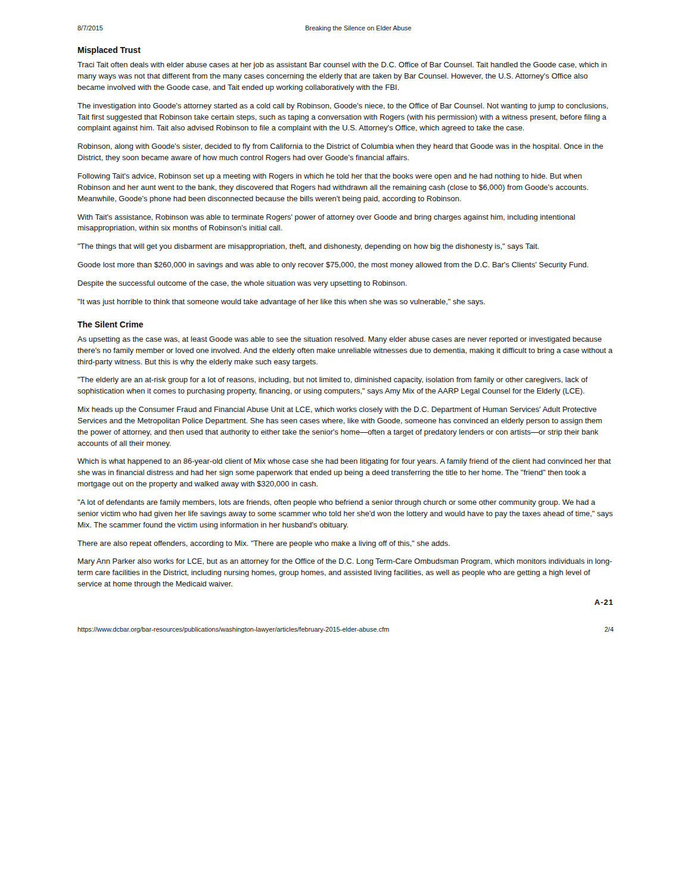8/7/2015
Breaking the Silence on Elder Abuse
Misplaced Trust
Traci Tait often deals with elder abuse cases at her job as assistant Bar counsel with the D.C. Office of Bar Counsel. Tait handled the Goode case, which in many ways was not that different from the many cases concerning the elderly that are taken by Bar Counsel. However, the U.S. Attorney's Office also became involved with the Goode case, and Tait ended up working collaboratively with the FBI.
The investigation into Goode's attorney started as a cold call by Robinson, Goode's niece, to the Office of Bar Counsel. Not wanting to jump to conclusions, Tait first suggested that Robinson take certain steps, such as taping a conversation with Rogers (with his permission) with a witness present, before filing a complaint against him. Tait also advised Robinson to file a complaint with the U.S. Attorney's Office, which agreed to take the case.
Robinson, along with Goode's sister, decided to fly from California to the District of Columbia when they heard that Goode was in the hospital. Once in the District, they soon became aware of how much control Rogers had over Goode's financial affairs.
Following Tait's advice, Robinson set up a meeting with Rogers in which he told her that the books were open and he had nothing to hide. But when Robinson and her aunt went to the bank, they discovered that Rogers had withdrawn all the remaining cash (close to $6,000) from Goode's accounts. Meanwhile, Goode's phone had been disconnected because the bills weren't being paid, according to Robinson.
With Tait's assistance, Robinson was able to terminate Rogers' power of attorney over Goode and bring charges against him, including intentional misappropriation, within six months of Robinson's initial call.
"The things that will get you disbarment are misappropriation, theft, and dishonesty, depending on how big the dishonesty is," says Tait.
Goode lost more than $260,000 in savings and was able to only recover $75,000, the most money allowed from the D.C. Bar's Clients' Security Fund.
Despite the successful outcome of the case, the whole situation was very upsetting to Robinson.
"It was just horrible to think that someone would take advantage of her like this when she was so vulnerable," she says.
The Silent Crime
As upsetting as the case was, at least Goode was able to see the situation resolved. Many elder abuse cases are never reported or investigated because there's no family member or loved one involved. And the elderly often make unreliable witnesses due to dementia, making it difficult to bring a case without a third-party witness. But this is why the elderly make such easy targets.
"The elderly are an at-risk group for a lot of reasons, including, but not limited to, diminished capacity, isolation from family or other caregivers, lack of sophistication when it comes to purchasing property, financing, or using computers," says Amy Mix of the AARP Legal Counsel for the Elderly (LCE).
Mix heads up the Consumer Fraud and Financial Abuse Unit at LCE, which works closely with the D.C. Department of Human Services' Adult Protective Services and the Metropolitan Police Department. She has seen cases where, like with Goode, someone has convinced an elderly person to assign them the power of attorney, and then used that authority to either take the senior's home—often a target of predatory lenders or con artists—or strip their bank accounts of all their money.
Which is what happened to an 86-year-old client of Mix whose case she had been litigating for four years. A family friend of the client had convinced her that she was in financial distress and had her sign some paperwork that ended up being a deed transferring the title to her home. The "friend" then took a mortgage out on the property and walked away with $320,000 in cash.
"A lot of defendants are family members, lots are friends, often people who befriend a senior through church or some other community group. We had a senior victim who had given her life savings away to some scammer who told her she'd won the lottery and would have to pay the taxes ahead of time," says Mix. The scammer found the victim using information in her husband's obituary.
There are also repeat offenders, according to Mix. "There are people who make a living off of this," she adds.
Mary Ann Parker also works for LCE, but as an attorney for the Office of the D.C. Long Term-Care Ombudsman Program, which monitors individuals in long-term care facilities in the District, including nursing homes, group homes, and assisted living facilities, as well as people who are getting a high level of service at home through the Medicaid waiver.
A-21
https://www.dcbar.org/bar-resources/publications/washington-lawyer/articles/february-2015-elder-abuse.cfm
2/4